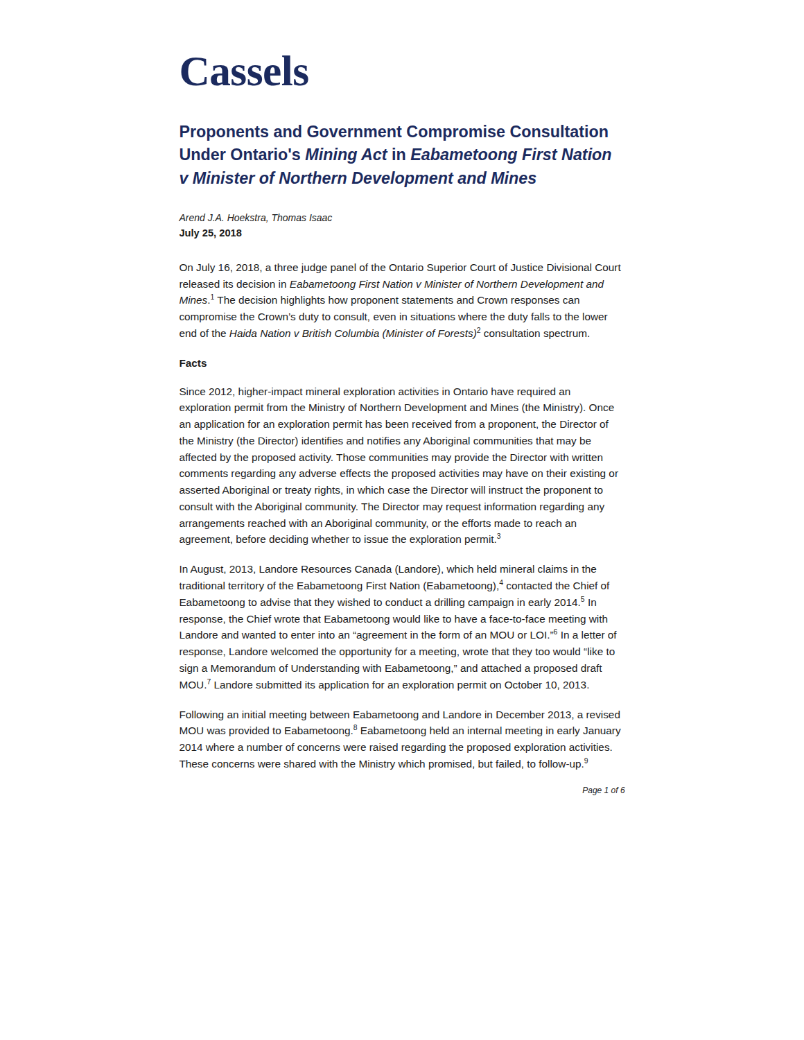Cassels
Proponents and Government Compromise Consultation Under Ontario's Mining Act in Eabametoong First Nation v Minister of Northern Development and Mines
Arend J.A. Hoekstra, Thomas Isaac
July 25, 2018
On July 16, 2018, a three judge panel of the Ontario Superior Court of Justice Divisional Court released its decision in Eabametoong First Nation v Minister of Northern Development and Mines.1 The decision highlights how proponent statements and Crown responses can compromise the Crown’s duty to consult, even in situations where the duty falls to the lower end of the Haida Nation v British Columbia (Minister of Forests)2 consultation spectrum.
Facts
Since 2012, higher-impact mineral exploration activities in Ontario have required an exploration permit from the Ministry of Northern Development and Mines (the Ministry). Once an application for an exploration permit has been received from a proponent, the Director of the Ministry (the Director) identifies and notifies any Aboriginal communities that may be affected by the proposed activity. Those communities may provide the Director with written comments regarding any adverse effects the proposed activities may have on their existing or asserted Aboriginal or treaty rights, in which case the Director will instruct the proponent to consult with the Aboriginal community. The Director may request information regarding any arrangements reached with an Aboriginal community, or the efforts made to reach an agreement, before deciding whether to issue the exploration permit.3
In August, 2013, Landore Resources Canada (Landore), which held mineral claims in the traditional territory of the Eabametoong First Nation (Eabametoong),4 contacted the Chief of Eabametoong to advise that they wished to conduct a drilling campaign in early 2014.5 In response, the Chief wrote that Eabametoong would like to have a face-to-face meeting with Landore and wanted to enter into an “agreement in the form of an MOU or LOI.”6 In a letter of response, Landore welcomed the opportunity for a meeting, wrote that they too would “like to sign a Memorandum of Understanding with Eabametoong,” and attached a proposed draft MOU.7 Landore submitted its application for an exploration permit on October 10, 2013.
Following an initial meeting between Eabametoong and Landore in December 2013, a revised MOU was provided to Eabametoong.8 Eabametoong held an internal meeting in early January 2014 where a number of concerns were raised regarding the proposed exploration activities. These concerns were shared with the Ministry which promised, but failed, to follow-up.9
Page 1 of 6